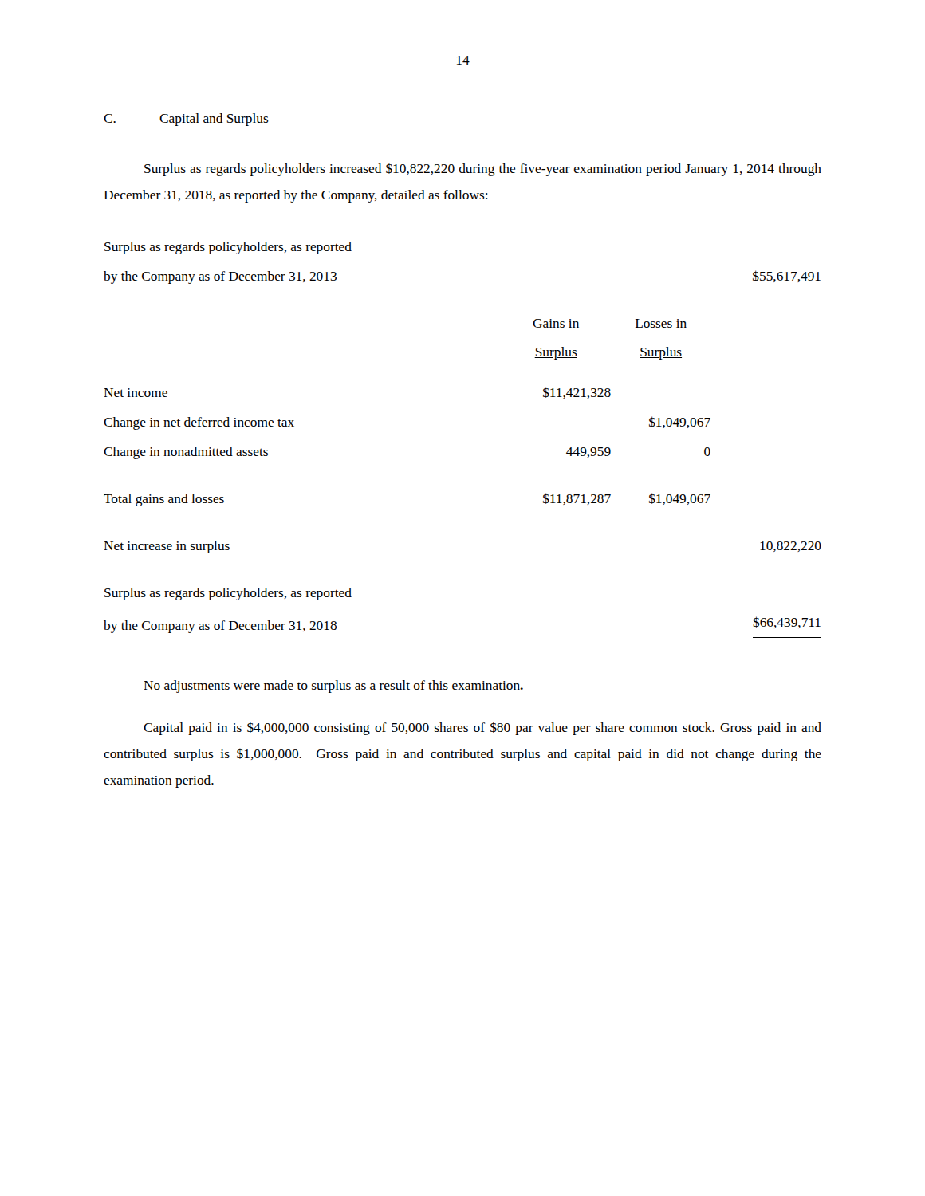14
C. Capital and Surplus
Surplus as regards policyholders increased $10,822,220 during the five-year examination period January 1, 2014 through December 31, 2018, as reported by the Company, detailed as follows:
| Surplus as regards policyholders, as reported | | | |
| by the Company as of December 31, 2013 | | | $55,617,491 |
| | Gains in | Losses in | |
| | Surplus | Surplus | |
| Net income | $11,421,328 | | |
| Change in net deferred income tax | | $1,049,067 | |
| Change in nonadmitted assets | 449,959 | 0 | |
| Total gains and losses | $11,871,287 | $1,049,067 | |
| Net increase in surplus | | | 10,822,220 |
| Surplus as regards policyholders, as reported | | | |
| by the Company as of December 31, 2018 | | | $66,439,711 |
No adjustments were made to surplus as a result of this examination.
Capital paid in is $4,000,000 consisting of 50,000 shares of $80 par value per share common stock. Gross paid in and contributed surplus is $1,000,000. Gross paid in and contributed surplus and capital paid in did not change during the examination period.